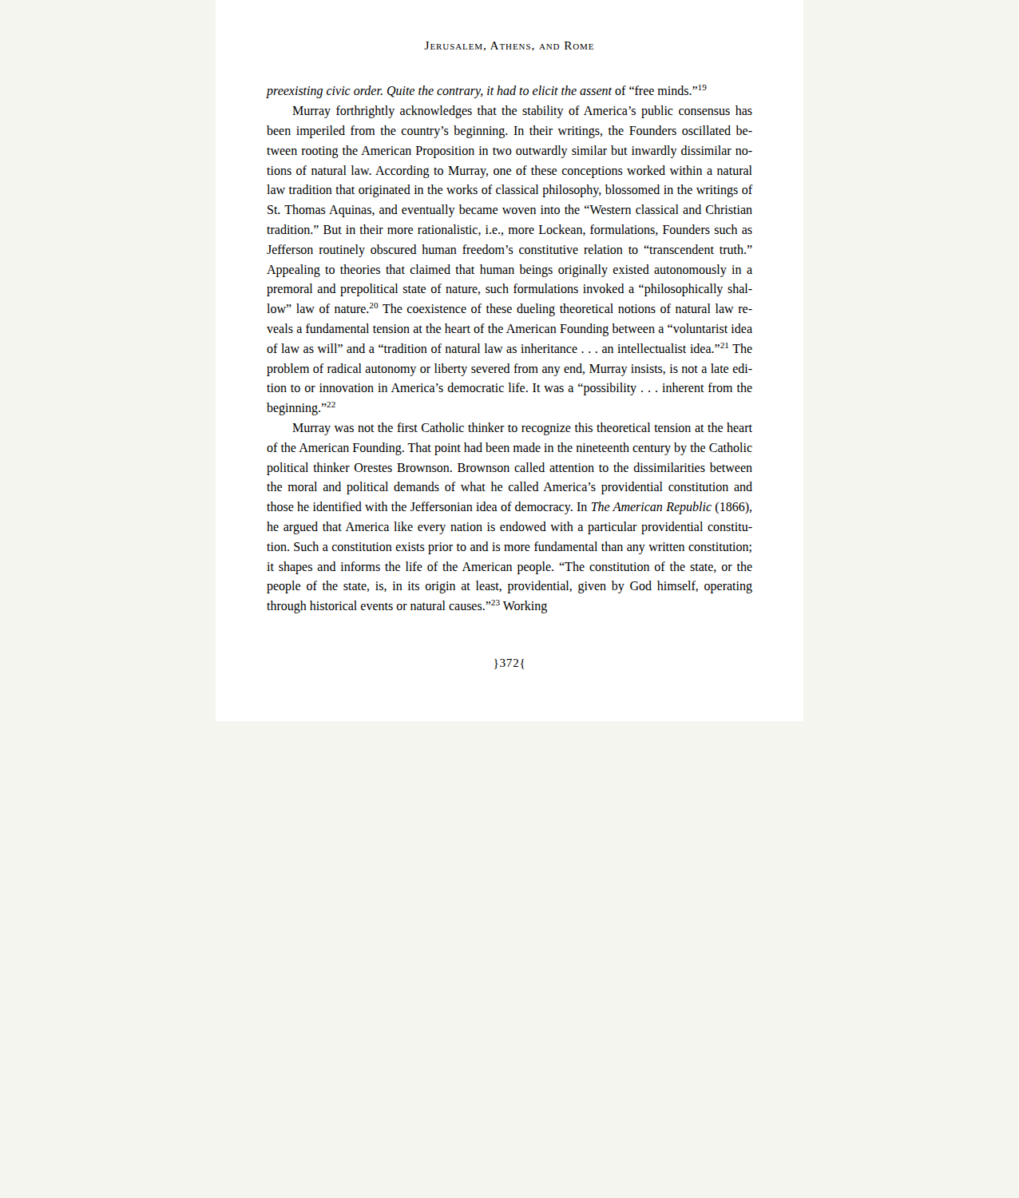Jerusalem, Athens, and Rome
preexisting civic order. Quite the contrary, it had to elicit the assent of “free minds.”19
Murray forthrightly acknowledges that the stability of America’s public consensus has been imperiled from the country’s beginning. In their writings, the Founders oscillated between rooting the American Proposition in two outwardly similar but inwardly dissimilar notions of natural law. According to Murray, one of these conceptions worked within a natural law tradition that originated in the works of classical philosophy, blossomed in the writings of St. Thomas Aquinas, and eventually became woven into the “Western classical and Christian tradition.” But in their more rationalistic, i.e., more Lockean, formulations, Founders such as Jefferson routinely obscured human freedom’s constitutive relation to “transcendent truth.” Appealing to theories that claimed that human beings originally existed autonomously in a premoral and prepolitical state of nature, such formulations invoked a “philosophically shallow” law of nature.20 The coexistence of these dueling theoretical notions of natural law reveals a fundamental tension at the heart of the American Founding between a “voluntarist idea of law as will” and a “tradition of natural law as inheritance . . . an intellectualist idea.”21 The problem of radical autonomy or liberty severed from any end, Murray insists, is not a late edition to or innovation in America’s democratic life. It was a “possibility . . . inherent from the beginning.”22
Murray was not the first Catholic thinker to recognize this theoretical tension at the heart of the American Founding. That point had been made in the nineteenth century by the Catholic political thinker Orestes Brownson. Brownson called attention to the dissimilarities between the moral and political demands of what he called America’s providential constitution and those he identified with the Jeffersonian idea of democracy. In The American Republic (1866), he argued that America like every nation is endowed with a particular providential constitution. Such a constitution exists prior to and is more fundamental than any written constitution; it shapes and informs the life of the American people. “The constitution of the state, or the people of the state, is, in its origin at least, providential, given by God himself, operating through historical events or natural causes.”23 Working
}372{